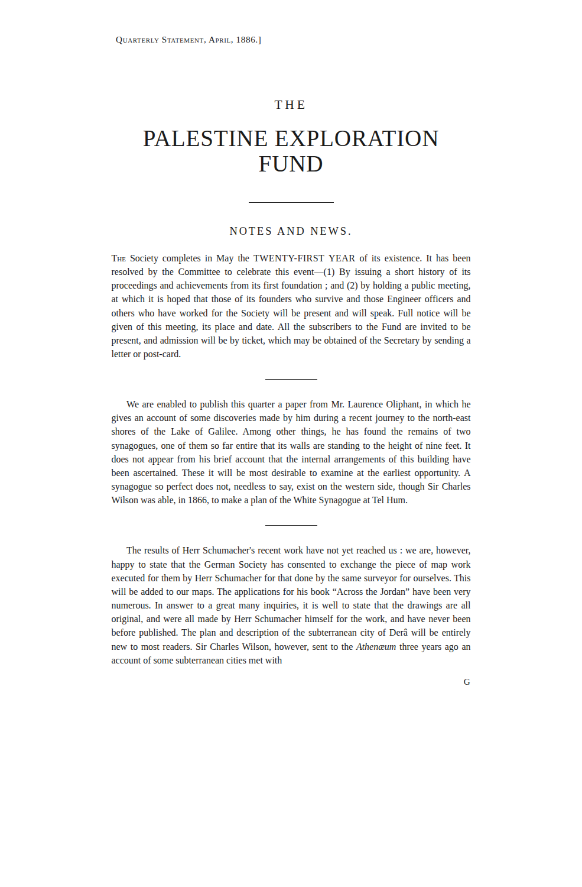Quarterly Statement, April, 1886.]
THE
PALESTINE EXPLORATION FUND
NOTES AND NEWS.
The Society completes in May the TWENTY-FIRST YEAR of its existence. It has been resolved by the Committee to celebrate this event—(1) By issuing a short history of its proceedings and achievements from its first foundation ; and (2) by holding a public meeting, at which it is hoped that those of its founders who survive and those Engineer officers and others who have worked for the Society will be present and will speak. Full notice will be given of this meeting, its place and date. All the subscribers to the Fund are invited to be present, and admission will be by ticket, which may be obtained of the Secretary by sending a letter or post-card.
We are enabled to publish this quarter a paper from Mr. Laurence Oliphant, in which he gives an account of some discoveries made by him during a recent journey to the north-east shores of the Lake of Galilee. Among other things, he has found the remains of two synagogues, one of them so far entire that its walls are standing to the height of nine feet. It does not appear from his brief account that the internal arrangements of this building have been ascertained. These it will be most desirable to examine at the earliest opportunity. A synagogue so perfect does not, needless to say, exist on the western side, though Sir Charles Wilson was able, in 1866, to make a plan of the White Synagogue at Tel Hum.
The results of Herr Schumacher's recent work have not yet reached us : we are, however, happy to state that the German Society has consented to exchange the piece of map work executed for them by Herr Schumacher for that done by the same surveyor for ourselves. This will be added to our maps. The applications for his book “Across the Jordan” have been very numerous. In answer to a great many inquiries, it is well to state that the drawings are all original, and were all made by Herr Schumacher himself for the work, and have never been before published. The plan and description of the subterranean city of Derâ will be entirely new to most readers. Sir Charles Wilson, however, sent to the Athenæum three years ago an account of some subterranean cities met with
G